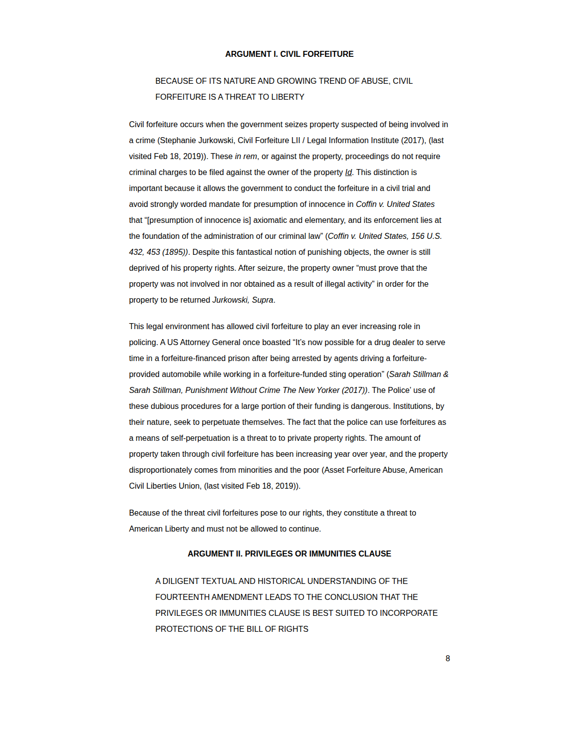Argument I. Civil Forfeiture
Because of its nature and growing trend of abuse, civil forfeiture is a threat to liberty
Civil forfeiture occurs when the government seizes property suspected of being involved in a crime (Stephanie Jurkowski, Civil Forfeiture LII / Legal Information Institute (2017), (last visited Feb 18, 2019)). These in rem, or against the property, proceedings do not require criminal charges to be filed against the owner of the property Id. This distinction is important because it allows the government to conduct the forfeiture in a civil trial and avoid strongly worded mandate for presumption of innocence in Coffin v. United States that “[presumption of innocence is] axiomatic and elementary, and its enforcement lies at the foundation of the administration of our criminal law” (Coffin v. United States, 156 U.S. 432, 453 (1895)). Despite this fantastical notion of punishing objects, the owner is still deprived of his property rights. After seizure, the property owner “must prove that the property was not involved in nor obtained as a result of illegal activity” in order for the property to be returned Jurkowski, Supra.
This legal environment has allowed civil forfeiture to play an ever increasing role in policing. A US Attorney General once boasted “It’s now possible for a drug dealer to serve time in a forfeiture-financed prison after being arrested by agents driving a forfeiture-provided automobile while working in a forfeiture-funded sting operation” (Sarah Stillman & Sarah Stillman, Punishment Without Crime The New Yorker (2017)). The Police’ use of these dubious procedures for a large portion of their funding is dangerous. Institutions, by their nature, seek to perpetuate themselves. The fact that the police can use forfeitures as a means of self-perpetuation is a threat to to private property rights. The amount of property taken through civil forfeiture has been increasing year over year, and the property disproportionately comes from minorities and the poor (Asset Forfeiture Abuse, American Civil Liberties Union, (last visited Feb 18, 2019)).
Because of the threat civil forfeitures pose to our rights, they constitute a threat to American Liberty and must not be allowed to continue.
Argument II. Privileges or Immunities Clause
A diligent textual and historical understanding of the Fourteenth Amendment leads to the conclusion that the Privileges or Immunities Clause is best suited to incorporate protections of the Bill of Rights
8